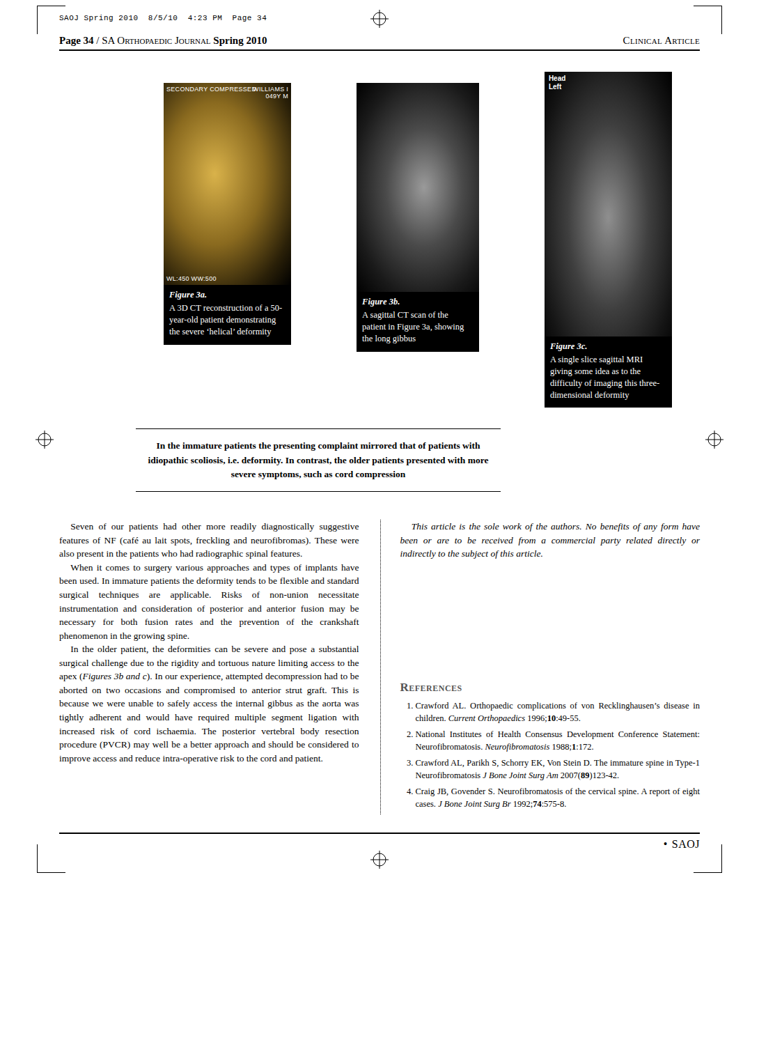SAOJ Spring 2010 8/5/10 4:23 PM Page 34
Page 34 / SA Orthopaedic Journal Spring 2010
Clinical Article
SECONDARY COMPRESSED WILLIAMS I
049Y M WL:450 WW:500
Figure 3a. A 3D CT reconstruction of a 50-year-old patient demonstrating the severe ‘helical’ deformity
Figure 3b. A sagittal CT scan of the patient in Figure 3a, showing the long gibbus
Head
Left
Figure 3c. A single slice sagittal MRI giving some idea as to the difficulty of imaging this three-dimensional deformity
In the immature patients the presenting complaint mirrored that of patients with idiopathic scoliosis, i.e. deformity. In contrast, the older patients presented with more severe symptoms, such as cord compression
Seven of our patients had other more readily diagnostically suggestive features of NF (café au lait spots, freckling and neurofibromas). These were also present in the patients who had radiographic spinal features.
When it comes to surgery various approaches and types of implants have been used. In immature patients the deformity tends to be flexible and standard surgical techniques are applicable. Risks of non-union necessitate instrumentation and consideration of posterior and anterior fusion may be necessary for both fusion rates and the prevention of the crankshaft phenomenon in the growing spine.
In the older patient, the deformities can be severe and pose a substantial surgical challenge due to the rigidity and tortuous nature limiting access to the apex (Figures 3b and c). In our experience, attempted decompression had to be aborted on two occasions and compromised to anterior strut graft. This is because we were unable to safely access the internal gibbus as the aorta was tightly adherent and would have required multiple segment ligation with increased risk of cord ischaemia. The posterior vertebral body resection procedure (PVCR) may well be a better approach and should be considered to improve access and reduce intra-operative risk to the cord and patient.
This article is the sole work of the authors. No benefits of any form have been or are to be received from a commercial party related directly or indirectly to the subject of this article.
References
Crawford AL. Orthopaedic complications of von Recklinghausen’s disease in children. Current Orthopaedics 1996;10:49-55.
National Institutes of Health Consensus Development Conference Statement: Neurofibromatosis. Neurofibromatosis 1988;1:172.
Crawford AL, Parikh S, Schorry EK, Von Stein D. The immature spine in Type-1 Neurofibromatosis J Bone Joint Surg Am 2007(89)123-42.
Craig JB, Govender S. Neurofibromatosis of the cervical spine. A report of eight cases. J Bone Joint Surg Br 1992;74:575-8.
•SAOJ